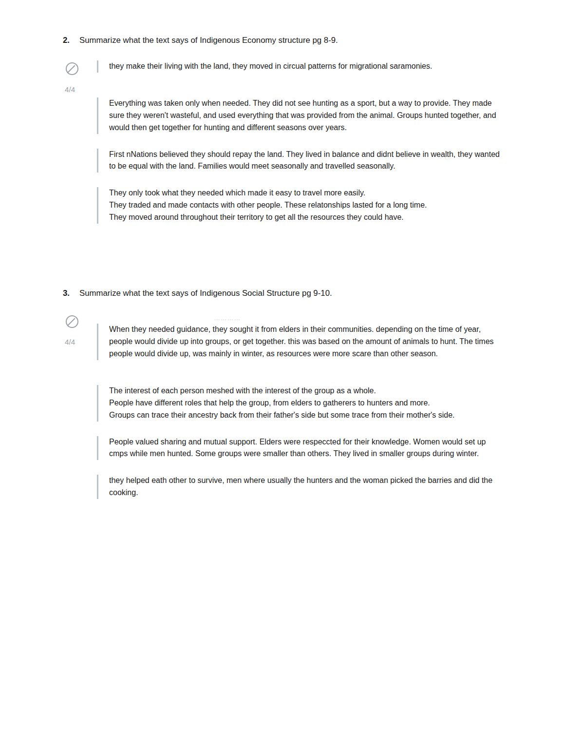2. Summarize what the text says of Indigenous Economy structure pg 8-9.
4/4
they make their living with the land, they moved in circual patterns for migrational saramonies.
Everything was taken only when needed. They did not see hunting as a sport, but a way to provide. They made sure they weren't wasteful, and used everything that was provided from the animal. Groups hunted together, and would then get together for hunting and different seasons over years.
First nNations believed they should repay the land. They lived in balance and didnt believe in wealth, they wanted to be equal with the land. Families would meet seasonally and travelled seasonally.
They only took what they needed which made it easy to travel more easily.
They traded and made contacts with other people. These relatonships lasted for a long time.
They moved around throughout their territory to get all the resources they could have.
3. Summarize what the text says of Indigenous Social Structure pg 9-10.
4/4
…………
When they needed guidance, they sought it from elders in their communities. depending on the time of year, people would divide up into groups, or get together. this was based on the amount of animals to hunt. The times people would divide up, was mainly in winter, as resources were more scare than other season.
The interest of each person meshed with the interest of the group as a whole.
People have different roles that help the group, from elders to gatherers to hunters and more.
Groups can trace their ancestry back from their father's side but some trace from their mother's side.
People valued sharing and mutual support. Elders were respeccted for their knowledge. Women would set up cmps while men hunted. Some groups were smaller than others. They lived in smaller groups during winter.
they helped eath other to survive, men where usually the hunters and the woman picked the barries and did the cooking.